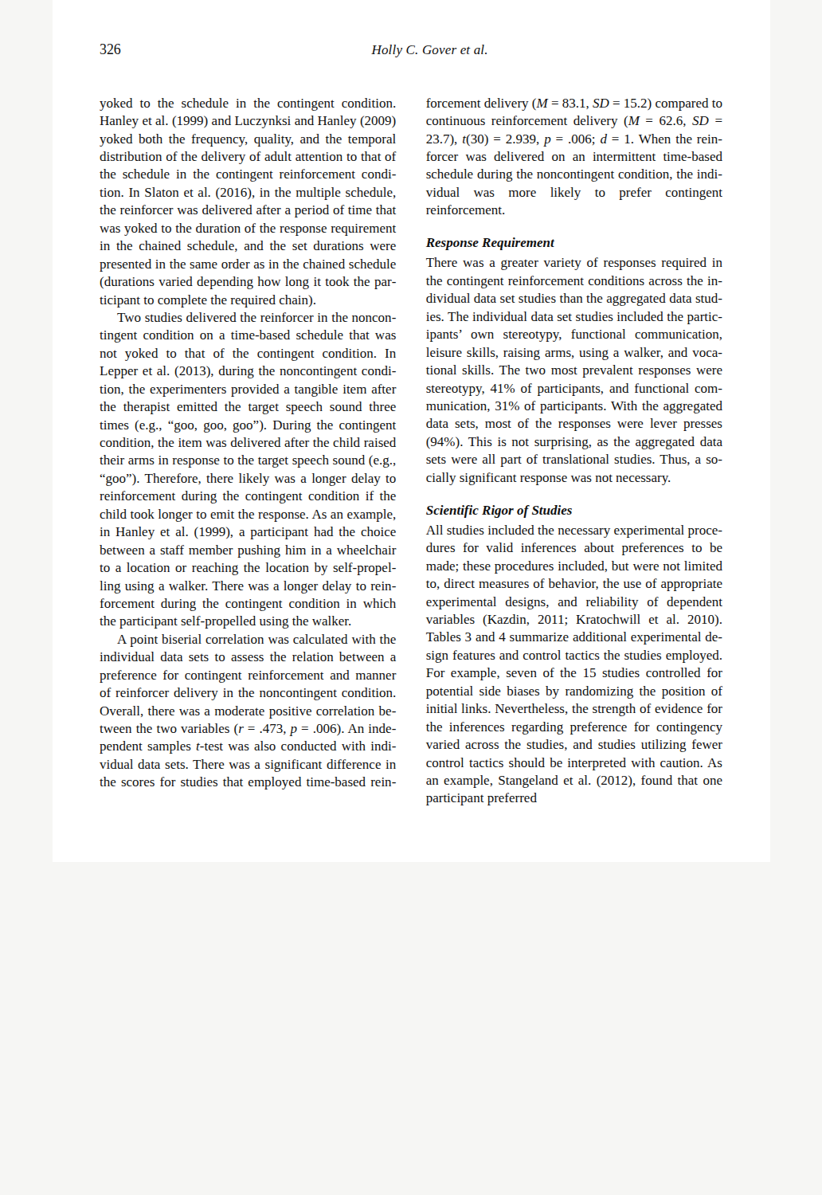326 Holly C. Gover et al.
yoked to the schedule in the contingent condition. Hanley et al. (1999) and Luczynksi and Hanley (2009) yoked both the frequency, quality, and the temporal distribution of the delivery of adult attention to that of the schedule in the contingent reinforcement condition. In Slaton et al. (2016), in the multiple schedule, the reinforcer was delivered after a period of time that was yoked to the duration of the response requirement in the chained schedule, and the set durations were presented in the same order as in the chained schedule (durations varied depending how long it took the participant to complete the required chain).
Two studies delivered the reinforcer in the noncontingent condition on a time-based schedule that was not yoked to that of the contingent condition. In Lepper et al. (2013), during the noncontingent condition, the experimenters provided a tangible item after the therapist emitted the target speech sound three times (e.g., “goo, goo, goo”). During the contingent condition, the item was delivered after the child raised their arms in response to the target speech sound (e.g., “goo”). Therefore, there likely was a longer delay to reinforcement during the contingent condition if the child took longer to emit the response. As an example, in Hanley et al. (1999), a participant had the choice between a staff member pushing him in a wheelchair to a location or reaching the location by self-propelling using a walker. There was a longer delay to reinforcement during the contingent condition in which the participant self-propelled using the walker.
A point biserial correlation was calculated with the individual data sets to assess the relation between a preference for contingent reinforcement and manner of reinforcer delivery in the noncontingent condition. Overall, there was a moderate positive correlation between the two variables (r = .473, p = .006). An independent samples t-test was also conducted with individual data sets. There was a significant difference in the scores for studies that employed time-based reinforcement delivery (M = 83.1, SD = 15.2) compared to continuous reinforcement delivery (M = 62.6, SD = 23.7), t(30) = 2.939, p = .006; d = 1. When the reinforcer was delivered on an intermittent time-based schedule during the noncontingent condition, the individual was more likely to prefer contingent reinforcement.
Response Requirement
There was a greater variety of responses required in the contingent reinforcement conditions across the individual data set studies than the aggregated data studies. The individual data set studies included the participants’ own stereotypy, functional communication, leisure skills, raising arms, using a walker, and vocational skills. The two most prevalent responses were stereotypy, 41% of participants, and functional communication, 31% of participants. With the aggregated data sets, most of the responses were lever presses (94%). This is not surprising, as the aggregated data sets were all part of translational studies. Thus, a socially significant response was not necessary.
Scientific Rigor of Studies
All studies included the necessary experimental procedures for valid inferences about preferences to be made; these procedures included, but were not limited to, direct measures of behavior, the use of appropriate experimental designs, and reliability of dependent variables (Kazdin, 2011; Kratochwill et al. 2010). Tables 3 and 4 summarize additional experimental design features and control tactics the studies employed. For example, seven of the 15 studies controlled for potential side biases by randomizing the position of initial links. Nevertheless, the strength of evidence for the inferences regarding preference for contingency varied across the studies, and studies utilizing fewer control tactics should be interpreted with caution. As an example, Stangeland et al. (2012), found that one participant preferred